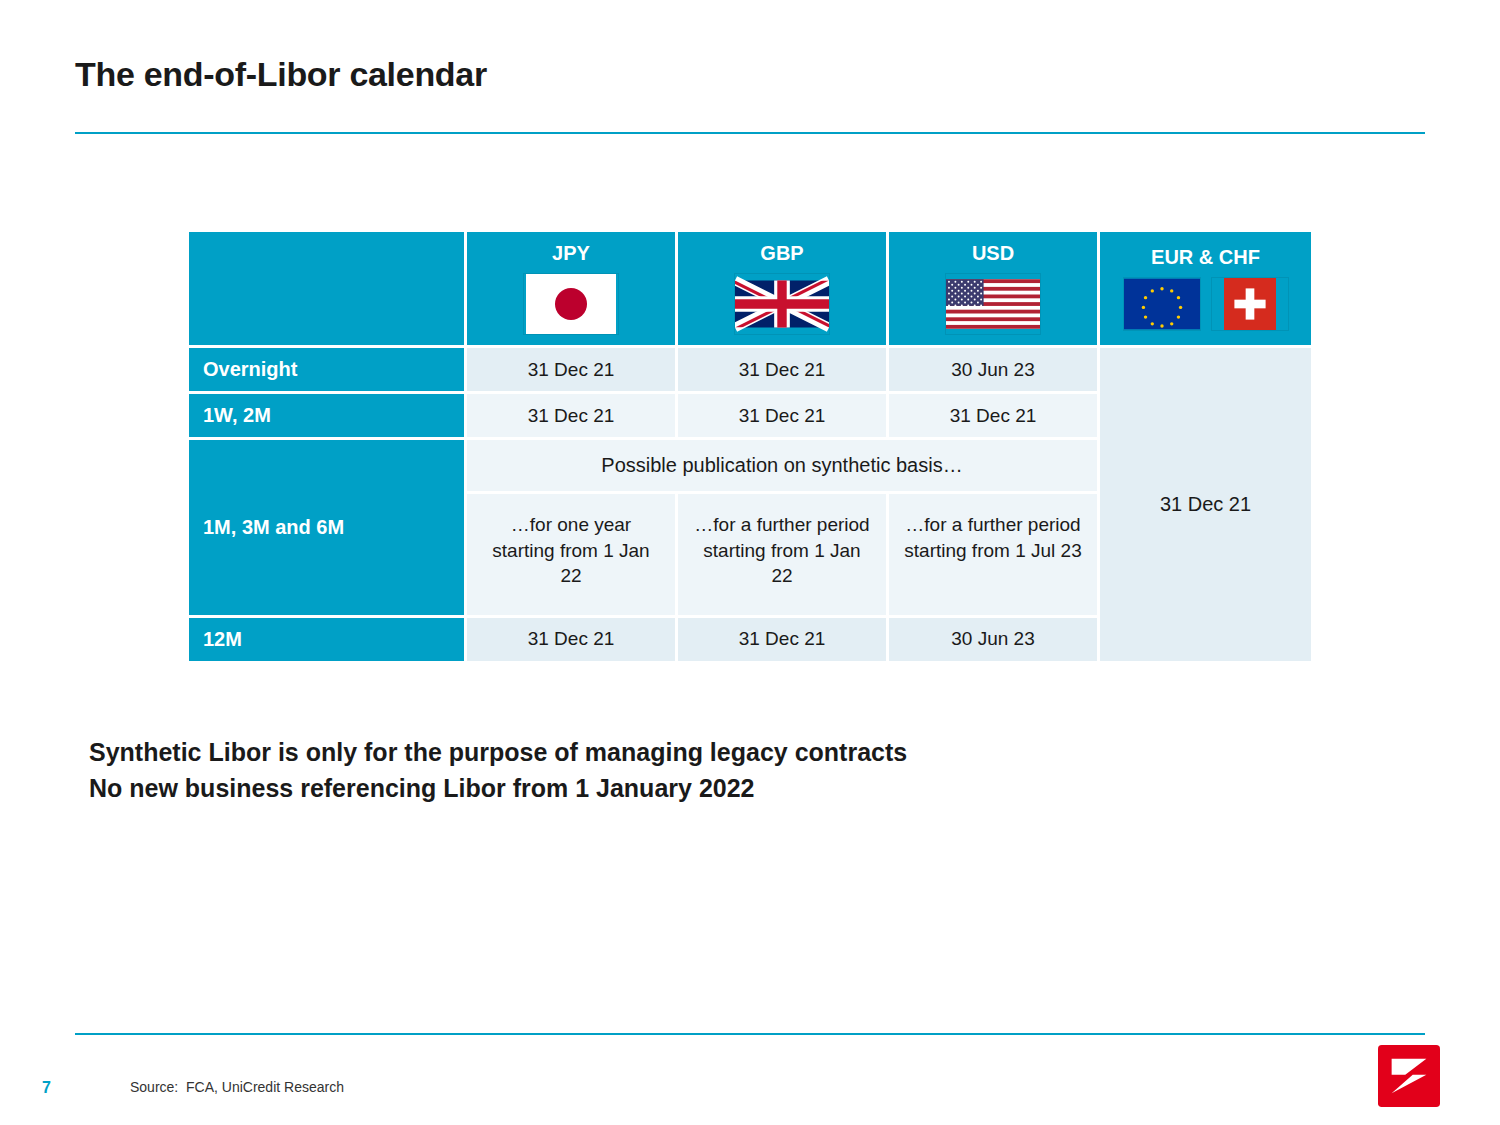The end-of-Libor calendar
| | JPY | GBP | USD | EUR & CHF |
| --- | --- | --- | --- | --- |
| Overnight | 31 Dec 21 | 31 Dec 21 | 30 Jun 23 | 31 Dec 21 |
| 1W, 2M | 31 Dec 21 | 31 Dec 21 | 31 Dec 21 |
| 1M, 3M and 6M | Possible publication on synthetic basis… |
| …for one year starting from 1 Jan 22 | …for a further period starting from 1 Jan 22 | …for a further period starting from 1 Jul 23 |
| 12M | 31 Dec 21 | 31 Dec 21 | 30 Jun 23 |
Synthetic Libor is only for the purpose of managing legacy contracts
No new business referencing Libor from 1 January 2022
7 Source: FCA, UniCredit Research